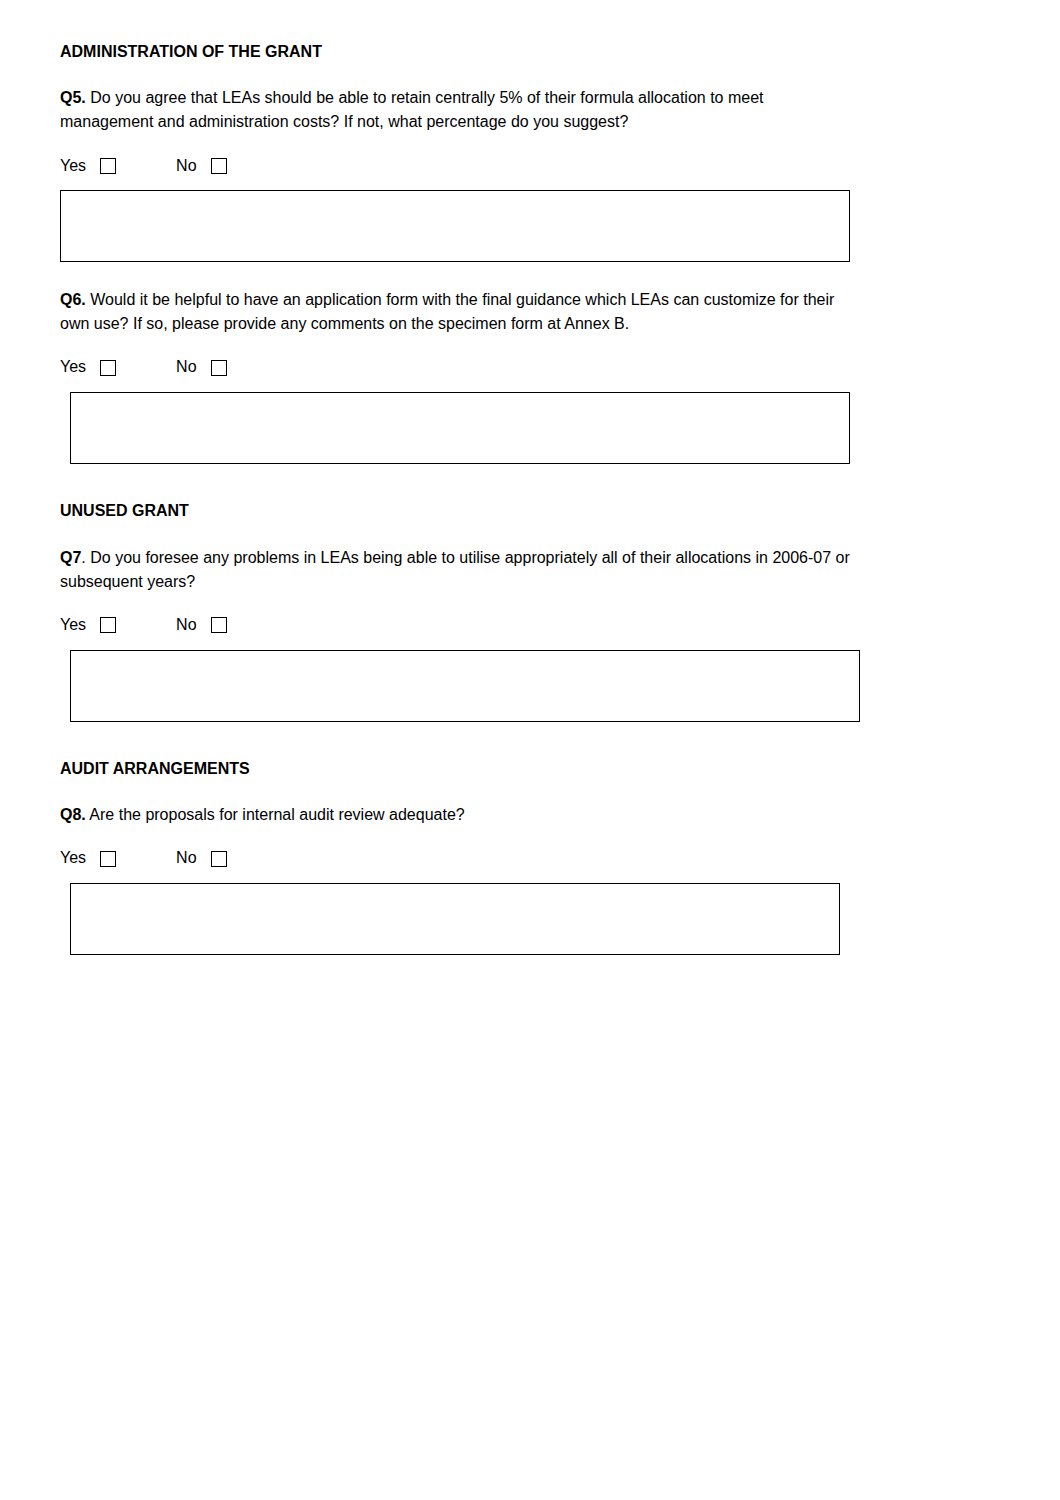Administration of the Grant
Q5. Do you agree that LEAs should be able to retain centrally 5% of their formula allocation to meet management and administration costs? If not, what percentage do you suggest?
Yes No
Q6. Would it be helpful to have an application form with the final guidance which LEAs can customize for their own use? If so, please provide any comments on the specimen form at Annex B.
Yes No
Unused Grant
Q7. Do you foresee any problems in LEAs being able to utilise appropriately all of their allocations in 2006-07 or subsequent years?
Yes No
Audit Arrangements
Q8. Are the proposals for internal audit review adequate?
Yes No